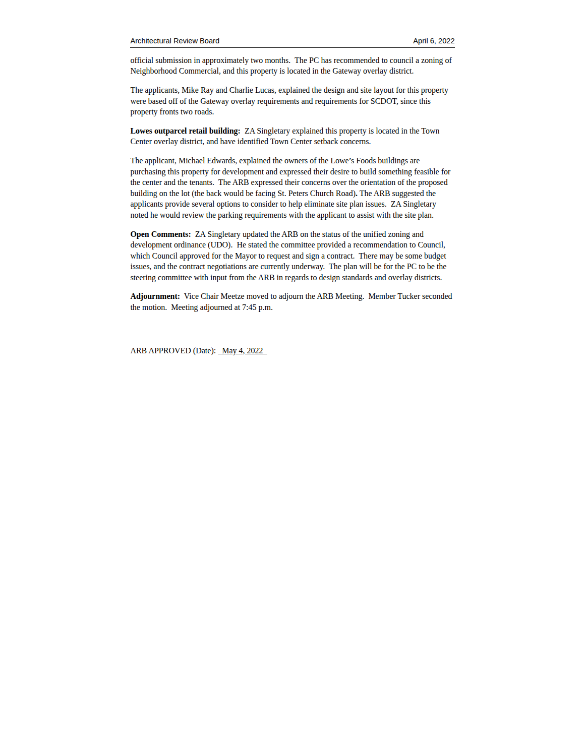Architectural Review Board
April 6, 2022
official submission in approximately two months. The PC has recommended to council a zoning of Neighborhood Commercial, and this property is located in the Gateway overlay district.
The applicants, Mike Ray and Charlie Lucas, explained the design and site layout for this property were based off of the Gateway overlay requirements and requirements for SCDOT, since this property fronts two roads.
Lowes outparcel retail building: ZA Singletary explained this property is located in the Town Center overlay district, and have identified Town Center setback concerns.
The applicant, Michael Edwards, explained the owners of the Lowe’s Foods buildings are purchasing this property for development and expressed their desire to build something feasible for the center and the tenants. The ARB expressed their concerns over the orientation of the proposed building on the lot (the back would be facing St. Peters Church Road). The ARB suggested the applicants provide several options to consider to help eliminate site plan issues. ZA Singletary noted he would review the parking requirements with the applicant to assist with the site plan.
Open Comments: ZA Singletary updated the ARB on the status of the unified zoning and development ordinance (UDO). He stated the committee provided a recommendation to Council, which Council approved for the Mayor to request and sign a contract. There may be some budget issues, and the contract negotiations are currently underway. The plan will be for the PC to be the steering committee with input from the ARB in regards to design standards and overlay districts.
Adjournment: Vice Chair Meetze moved to adjourn the ARB Meeting. Member Tucker seconded the motion. Meeting adjourned at 7:45 p.m.
ARB APPROVED (Date): May 4, 2022